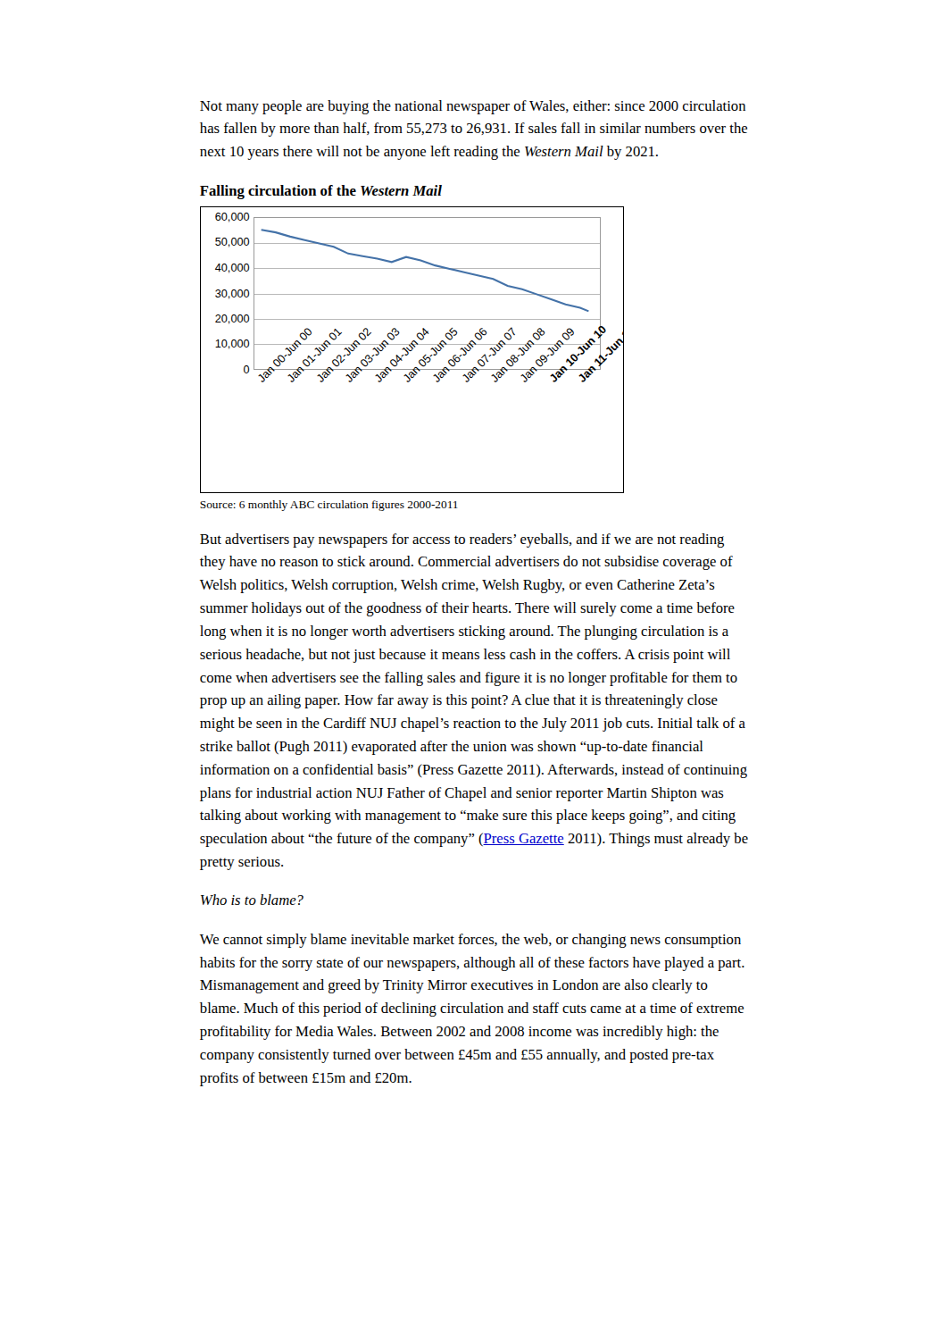Not many people are buying the national newspaper of Wales, either: since 2000 circulation has fallen by more than half, from 55,273 to 26,931. If sales fall in similar numbers over the next 10 years there will not be anyone left reading the Western Mail by 2021.
Falling circulation of the Western Mail
60,000 50,000 40,000 30,000 20,000 10,000 0
Jan 00-Jun 00 Jan 01-Jun 01 Jan 02-Jun 02 Jan 03-Jun 03 Jan 04-Jun 04 Jan 05-Jun 05 Jan 06-Jun 06 Jan 07-Jun 07 Jan 08-Jun 08 Jan 09-Jun 09 Jan 10-Jun 10 Jan 11-Jun 11
Source: 6 monthly ABC circulation figures 2000-2011
But advertisers pay newspapers for access to readers’ eyeballs, and if we are not reading they have no reason to stick around. Commercial advertisers do not subsidise coverage of Welsh politics, Welsh corruption, Welsh crime, Welsh Rugby, or even Catherine Zeta’s summer holidays out of the goodness of their hearts. There will surely come a time before long when it is no longer worth advertisers sticking around. The plunging circulation is a serious headache, but not just because it means less cash in the coffers. A crisis point will come when advertisers see the falling sales and figure it is no longer profitable for them to prop up an ailing paper. How far away is this point? A clue that it is threateningly close might be seen in the Cardiff NUJ chapel’s reaction to the July 2011 job cuts. Initial talk of a strike ballot (Pugh 2011) evaporated after the union was shown “up-to-date financial information on a confidential basis” (Press Gazette 2011). Afterwards, instead of continuing plans for industrial action NUJ Father of Chapel and senior reporter Martin Shipton was talking about working with management to “make sure this place keeps going”, and citing speculation about “the future of the company” (Press Gazette 2011). Things must already be pretty serious.
Who is to blame?
We cannot simply blame inevitable market forces, the web, or changing news consumption habits for the sorry state of our newspapers, although all of these factors have played a part. Mismanagement and greed by Trinity Mirror executives in London are also clearly to blame. Much of this period of declining circulation and staff cuts came at a time of extreme profitability for Media Wales. Between 2002 and 2008 income was incredibly high: the company consistently turned over between £45m and £55 annually, and posted pre-tax profits of between £15m and £20m.